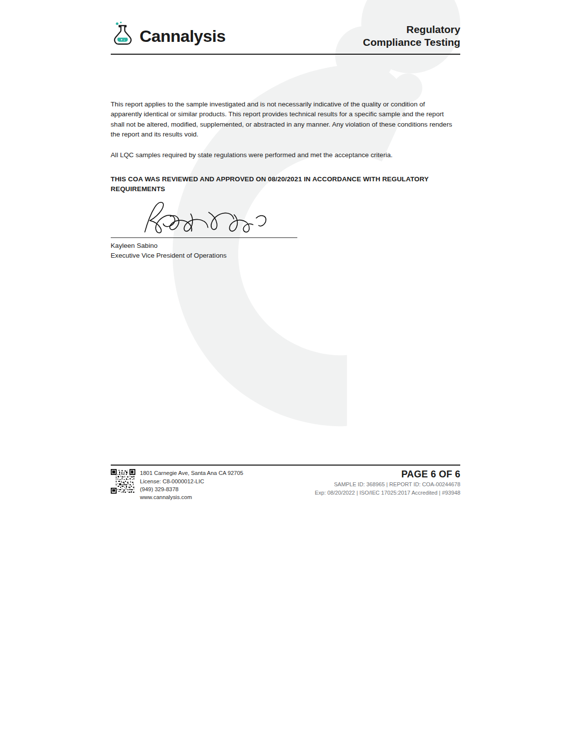Cannalysis
Regulatory
Compliance Testing
This report applies to the sample investigated and is not necessarily indicative of the quality or condition of apparently identical or similar products. This report provides technical results for a specific sample and the report shall not be altered, modified, supplemented, or abstracted in any manner. Any violation of these conditions renders the report and its results void.
All LQC samples required by state regulations were performed and met the acceptance criteria.
THIS COA WAS REVIEWED AND APPROVED ON 08/20/2021 IN ACCORDANCE WITH REGULATORY REQUIREMENTS
Kayleen Sabino
Executive Vice President of Operations
1801 Carnegie Ave, Santa Ana CA 92705
License: C8-0000012-LIC
(949) 329-8378
www.cannalysis.com
PAGE 6 OF 6
SAMPLE ID: 368965 | REPORT ID: COA-00244678
Exp: 08/20/2022 | ISO/IEC 17025:2017 Accredited | #93948